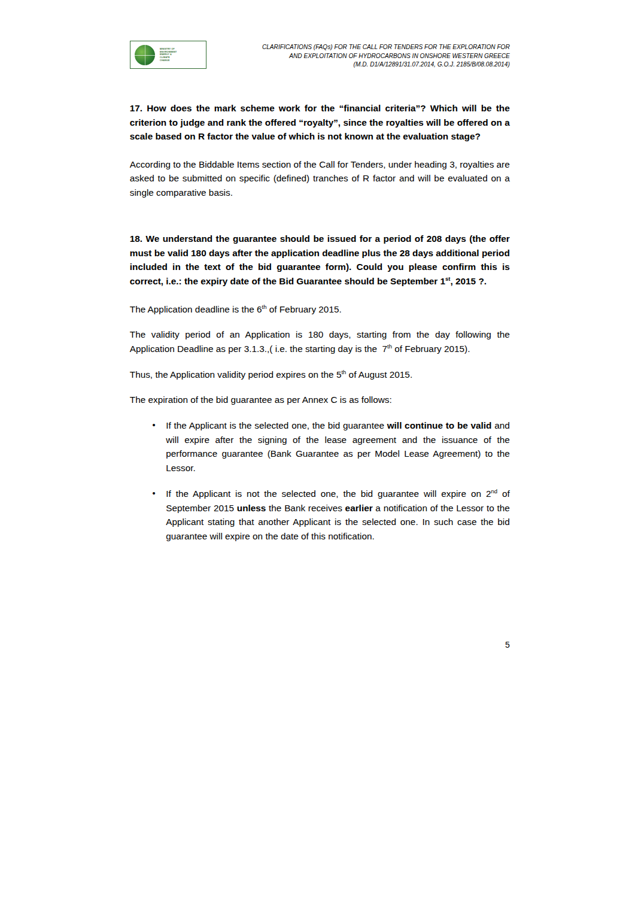Ministry of
Environment
Energy &
Climate
Change
CLARIFICATIONS (FAQs) FOR THE CALL FOR TENDERS FOR THE EXPLORATION FOR
AND EXPLOITATION OF HYDROCARBONS IN ONSHORE WESTERN GREECE
(M.D. D1/A/12891/31.07.2014, G.O.J. 2185/B/08.08.2014)
17. How does the mark scheme work for the “financial criteria”? Which will be the criterion to judge and rank the offered “royalty”, since the royalties will be offered on a scale based on R factor the value of which is not known at the evaluation stage?
According to the Biddable Items section of the Call for Tenders, under heading 3, royalties are asked to be submitted on specific (defined) tranches of R factor and will be evaluated on a single comparative basis.
18. We understand the guarantee should be issued for a period of 208 days (the offer must be valid 180 days after the application deadline plus the 28 days additional period included in the text of the bid guarantee form). Could you please confirm this is correct, i.e.: the expiry date of the Bid Guarantee should be September 1st, 2015 ?.
The Application deadline is the 6th of February 2015.
The validity period of an Application is 180 days, starting from the day following the Application Deadline as per 3.1.3.,( i.e. the starting day is the 7th of February 2015).
Thus, the Application validity period expires on the 5th of August 2015.
The expiration of the bid guarantee as per Annex C is as follows:
If the Applicant is the selected one, the bid guarantee will continue to be valid and will expire after the signing of the lease agreement and the issuance of the performance guarantee (Bank Guarantee as per Model Lease Agreement) to the Lessor.
If the Applicant is not the selected one, the bid guarantee will expire on 2nd of September 2015 unless the Bank receives earlier a notification of the Lessor to the Applicant stating that another Applicant is the selected one. In such case the bid guarantee will expire on the date of this notification.
5